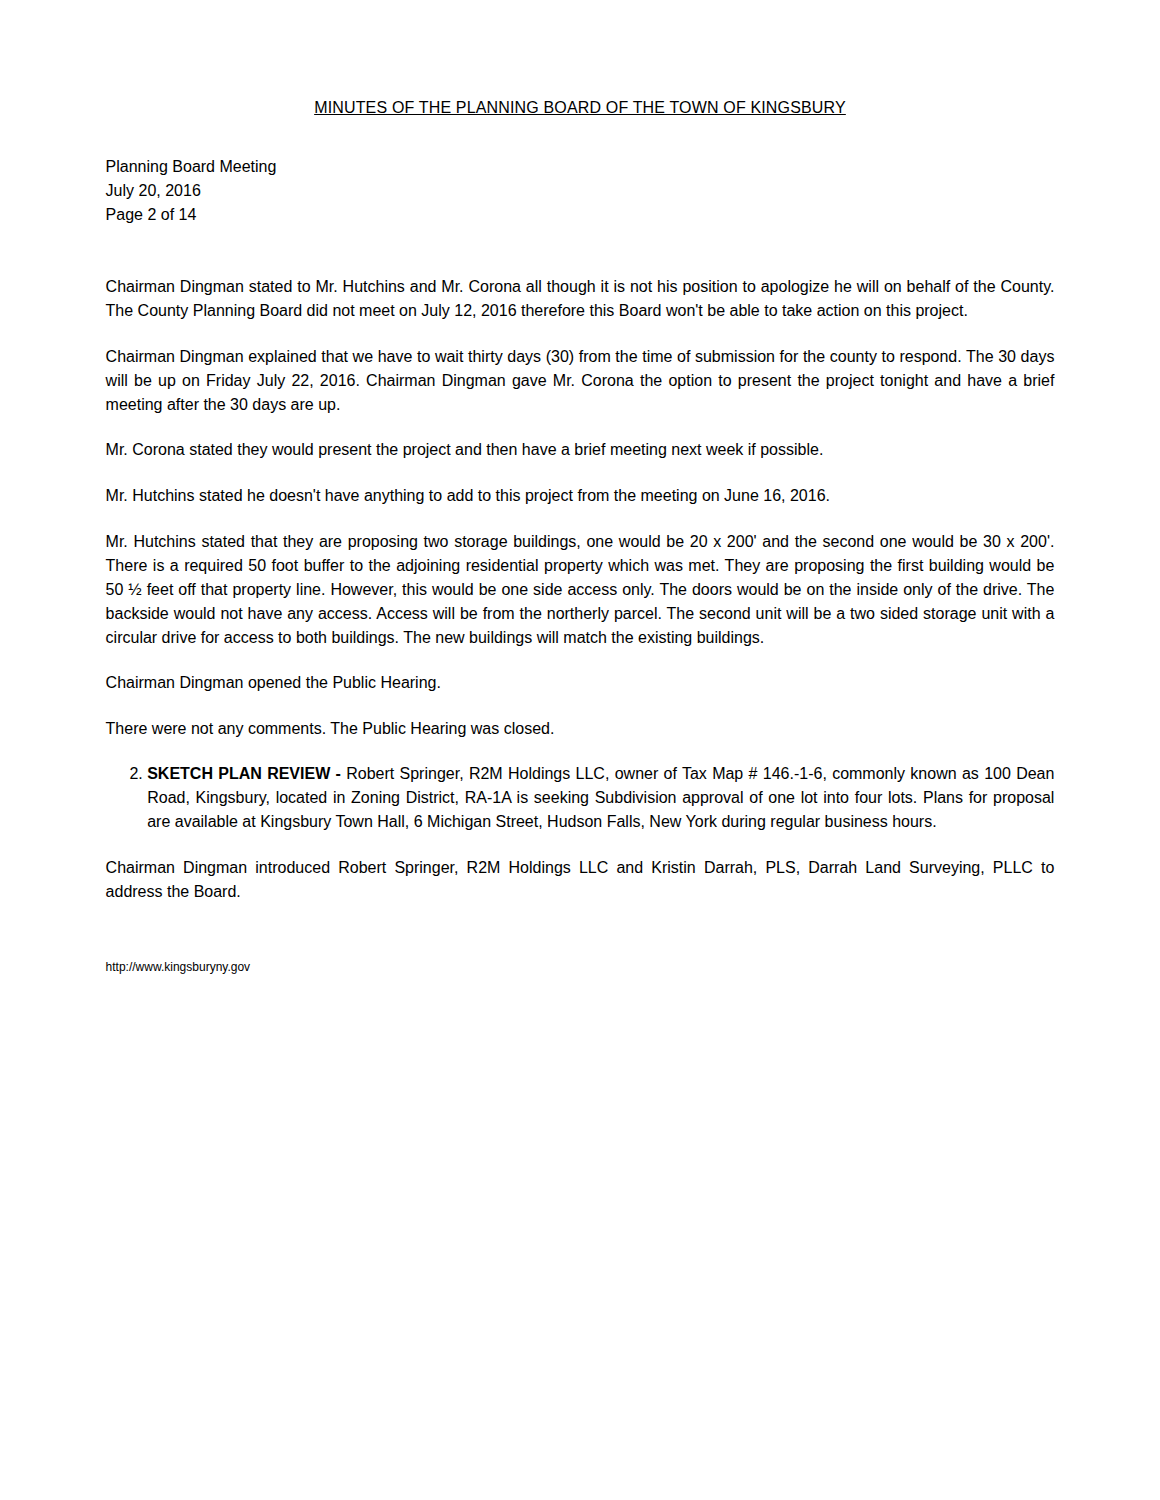MINUTES OF THE PLANNING BOARD OF THE TOWN OF KINGSBURY
Planning Board Meeting
July 20, 2016
Page 2 of 14
Chairman Dingman stated to Mr. Hutchins and Mr. Corona all though it is not his position to apologize he will on behalf of the County. The County Planning Board did not meet on July 12, 2016 therefore this Board won't be able to take action on this project.
Chairman Dingman explained that we have to wait thirty days (30) from the time of submission for the county to respond. The 30 days will be up on Friday July 22, 2016. Chairman Dingman gave Mr. Corona the option to present the project tonight and have a brief meeting after the 30 days are up.
Mr. Corona stated they would present the project and then have a brief meeting next week if possible.
Mr. Hutchins stated he doesn't have anything to add to this project from the meeting on June 16, 2016.
Mr. Hutchins stated that they are proposing two storage buildings, one would be 20 x 200' and the second one would be 30 x 200'. There is a required 50 foot buffer to the adjoining residential property which was met. They are proposing the first building would be 50 ½ feet off that property line. However, this would be one side access only. The doors would be on the inside only of the drive. The backside would not have any access. Access will be from the northerly parcel. The second unit will be a two sided storage unit with a circular drive for access to both buildings. The new buildings will match the existing buildings.
Chairman Dingman opened the Public Hearing.
There were not any comments. The Public Hearing was closed.
SKETCH PLAN REVIEW - Robert Springer, R2M Holdings LLC, owner of Tax Map # 146.-1-6, commonly known as 100 Dean Road, Kingsbury, located in Zoning District, RA-1A is seeking Subdivision approval of one lot into four lots. Plans for proposal are available at Kingsbury Town Hall, 6 Michigan Street, Hudson Falls, New York during regular business hours.
Chairman Dingman introduced Robert Springer, R2M Holdings LLC and Kristin Darrah, PLS, Darrah Land Surveying, PLLC to address the Board.
http://www.kingsburyny.gov